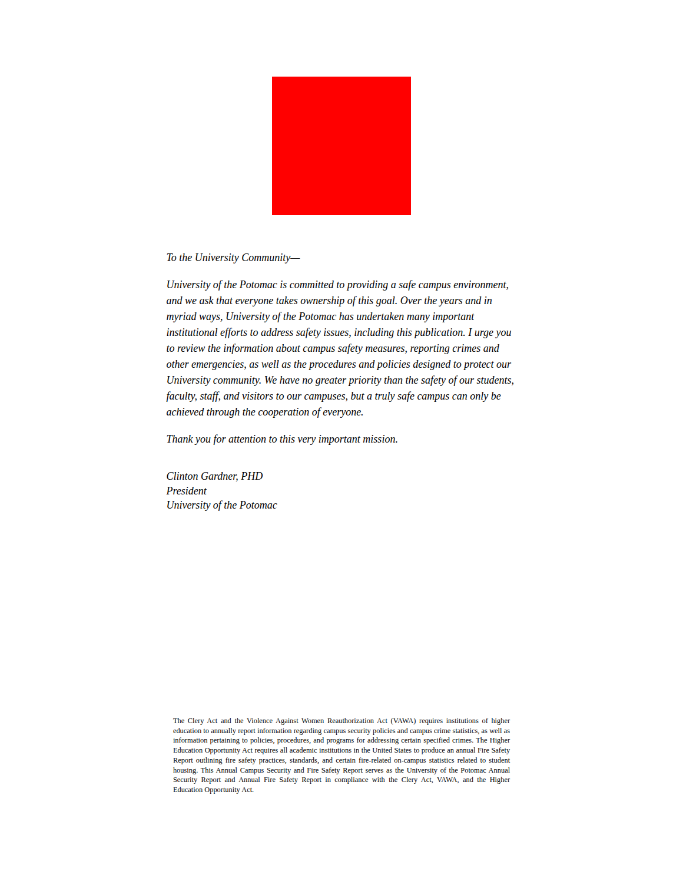To the University Community—
University of the Potomac is committed to providing a safe campus environment, and we ask that everyone takes ownership of this goal. Over the years and in myriad ways, University of the Potomac has undertaken many important institutional efforts to address safety issues, including this publication. I urge you to review the information about campus safety measures, reporting crimes and other emergencies, as well as the procedures and policies designed to protect our University community. We have no greater priority than the safety of our students, faculty, staff, and visitors to our campuses, but a truly safe campus can only be achieved through the cooperation of everyone.
Thank you for attention to this very important mission.
Clinton Gardner, PHD
President
University of the Potomac
The Clery Act and the Violence Against Women Reauthorization Act (VAWA) requires institutions of higher education to annually report information regarding campus security policies and campus crime statistics, as well as information pertaining to policies, procedures, and programs for addressing certain specified crimes. The Higher Education Opportunity Act requires all academic institutions in the United States to produce an annual Fire Safety Report outlining fire safety practices, standards, and certain fire-related on-campus statistics related to student housing. This Annual Campus Security and Fire Safety Report serves as the University of the Potomac Annual Security Report and Annual Fire Safety Report in compliance with the Clery Act, VAWA, and the Higher Education Opportunity Act.